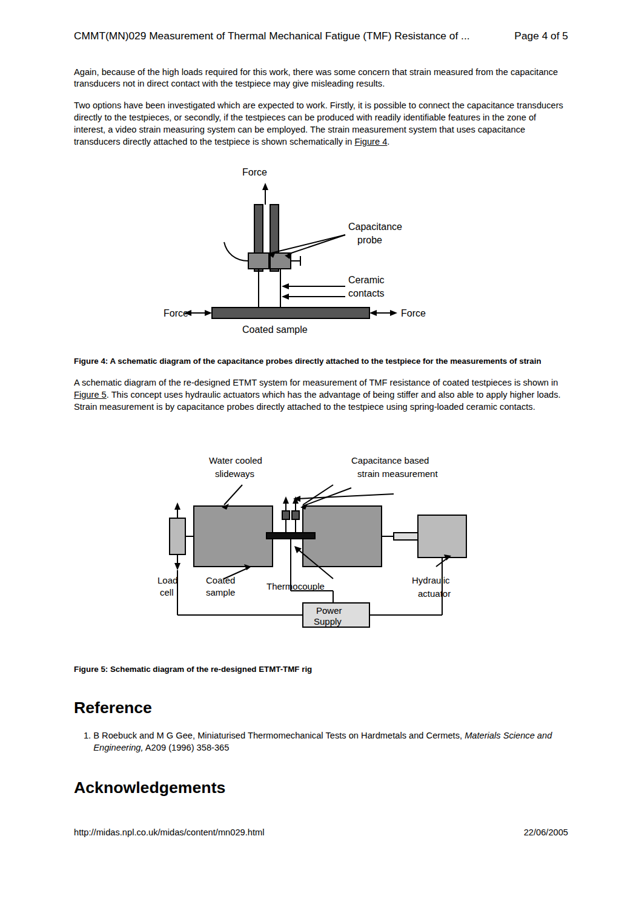CMMT(MN)029 Measurement of Thermal Mechanical Fatigue (TMF) Resistance of ... Page 4 of 5
Again, because of the high loads required for this work, there was some concern that strain measured from the capacitance transducers not in direct contact with the testpiece may give misleading results.
Two options have been investigated which are expected to work. Firstly, it is possible to connect the capacitance transducers directly to the testpieces, or secondly, if the testpieces can be produced with readily identifiable features in the zone of interest, a video strain measuring system can be employed. The strain measurement system that uses capacitance transducers directly attached to the testpiece is shown schematically in Figure 4.
Force Capacitance probe Ceramic contacts Force Force Coated sample
Figure 4: A schematic diagram of the capacitance probes directly attached to the testpiece for the measurements of strain
A schematic diagram of the re-designed ETMT system for measurement of TMF resistance of coated testpieces is shown in Figure 5. This concept uses hydraulic actuators which has the advantage of being stiffer and also able to apply higher loads. Strain measurement is by capacitance probes directly attached to the testpiece using spring-loaded ceramic contacts.
Water cooled slideways Capacitance based strain measurement Load cell Coated sample Thermocouple Hydraulic actuator Power Supply
Figure 5: Schematic diagram of the re-designed ETMT-TMF rig
Reference
B Roebuck and M G Gee, Miniaturised Thermomechanical Tests on Hardmetals and Cermets, Materials Science and Engineering, A209 (1996) 358-365
Acknowledgements
http://midas.npl.co.uk/midas/content/mn029.html 22/06/2005